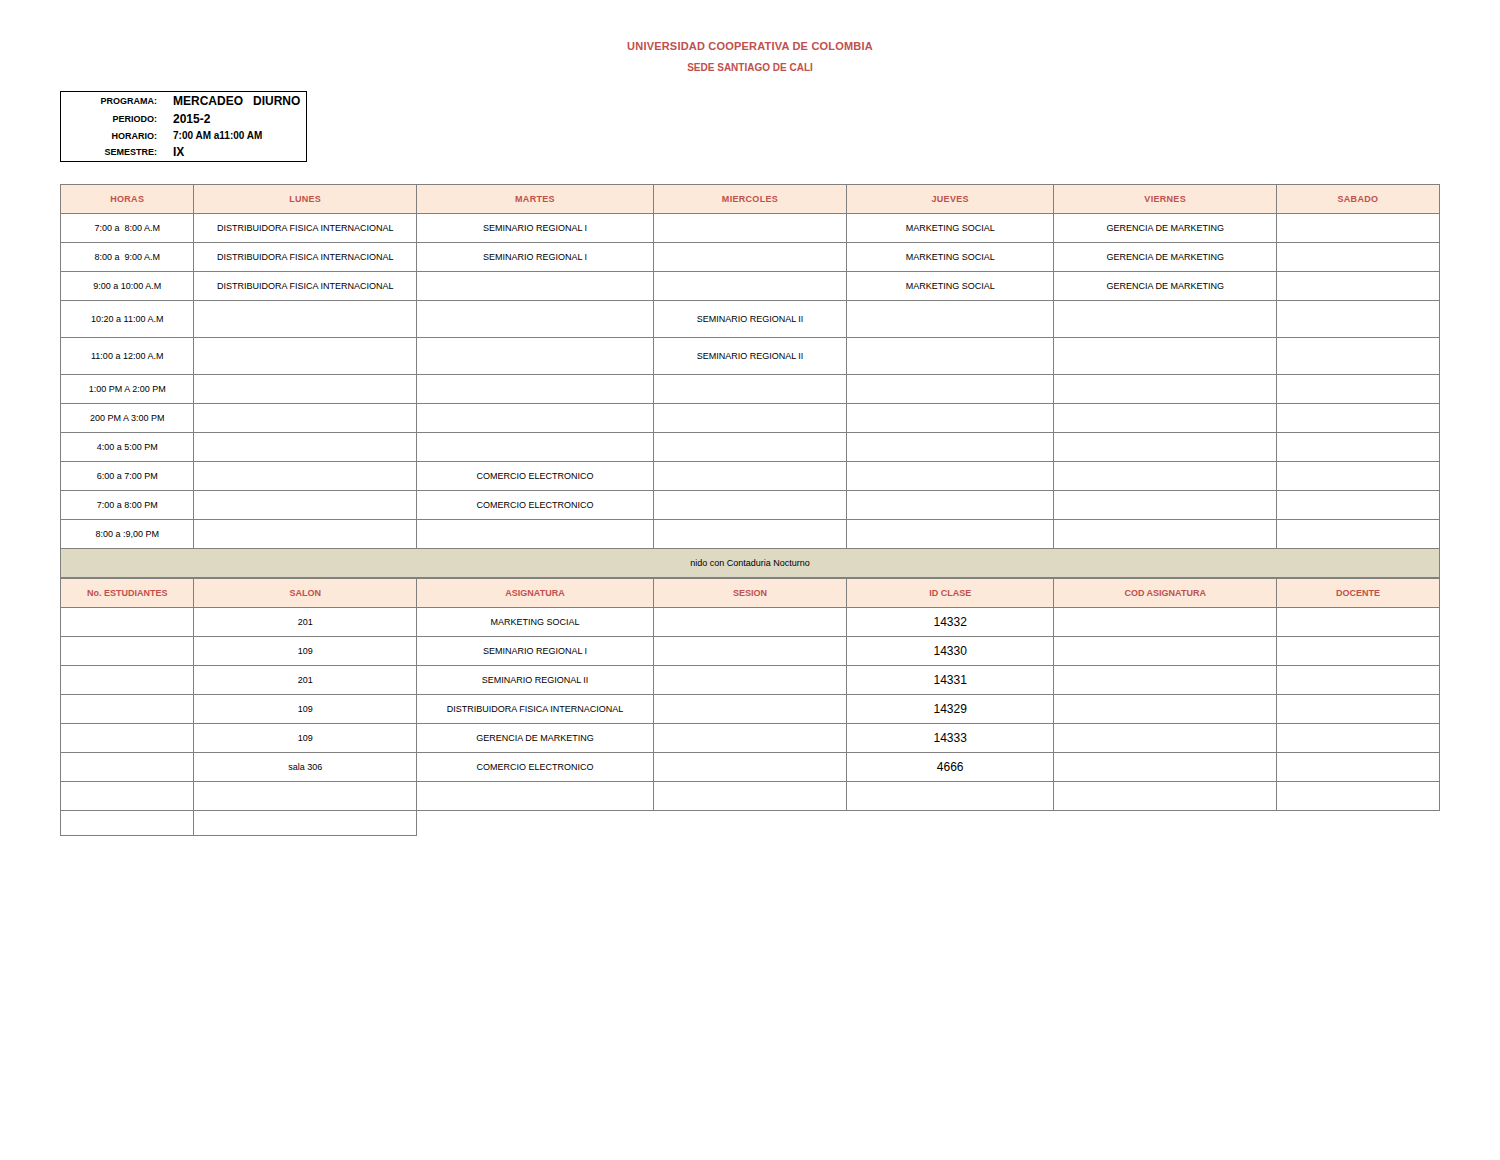UNIVERSIDAD COOPERATIVA DE COLOMBIA
SEDE SANTIAGO DE CALI
| PROGRAMA: | MERCADEO DIURNO |
| PERIODO: | 2015-2 |
| HORARIO: | 7:00 AM a11:00 AM |
| SEMESTRE: | IX |
| HORAS | LUNES | MARTES | MIERCOLES | JUEVES | VIERNES | SABADO |
| --- | --- | --- | --- | --- | --- | --- |
| 7:00 a 8:00 A.M | DISTRIBUIDORA FISICA INTERNACIONAL | SEMINARIO REGIONAL I | | MARKETING SOCIAL | GERENCIA DE MARKETING | |
| 8:00 a 9:00 A.M | DISTRIBUIDORA FISICA INTERNACIONAL | SEMINARIO REGIONAL I | | MARKETING SOCIAL | GERENCIA DE MARKETING | |
| 9:00 a 10:00 A.M | DISTRIBUIDORA FISICA INTERNACIONAL | | | MARKETING SOCIAL | GERENCIA DE MARKETING | |
| 10:20 a 11:00 A.M | | | SEMINARIO REGIONAL II | | | |
| 11:00 a 12:00 A.M | | | SEMINARIO REGIONAL II | | | |
| 1:00 PM A 2:00 PM | | | | | | |
| 200 PM A 3:00 PM | | | | | | |
| 4:00 a 5:00 PM | | | | | | |
| 6:00 a 7:00 PM | | COMERCIO ELECTRONICO | | | | |
| 7:00 a 8:00 PM | | COMERCIO ELECTRONICO | | | | |
| 8:00 a :9,00 PM | | | | | | |
| nido con Contaduria Nocturno |
| No. ESTUDIANTES | SALON | ASIGNATURA | SESION | ID CLASE | COD ASIGNATURA | DOCENTE |
| --- | --- | --- | --- | --- | --- | --- |
| | 201 | MARKETING SOCIAL | | 14332 | | |
| | 109 | SEMINARIO REGIONAL I | | 14330 | | |
| | 201 | SEMINARIO REGIONAL II | | 14331 | | |
| | 109 | DISTRIBUIDORA FISICA INTERNACIONAL | | 14329 | | |
| | 109 | GERENCIA DE MARKETING | | 14333 | | |
| | sala 306 | COMERCIO ELECTRONICO | | 4666 | | |